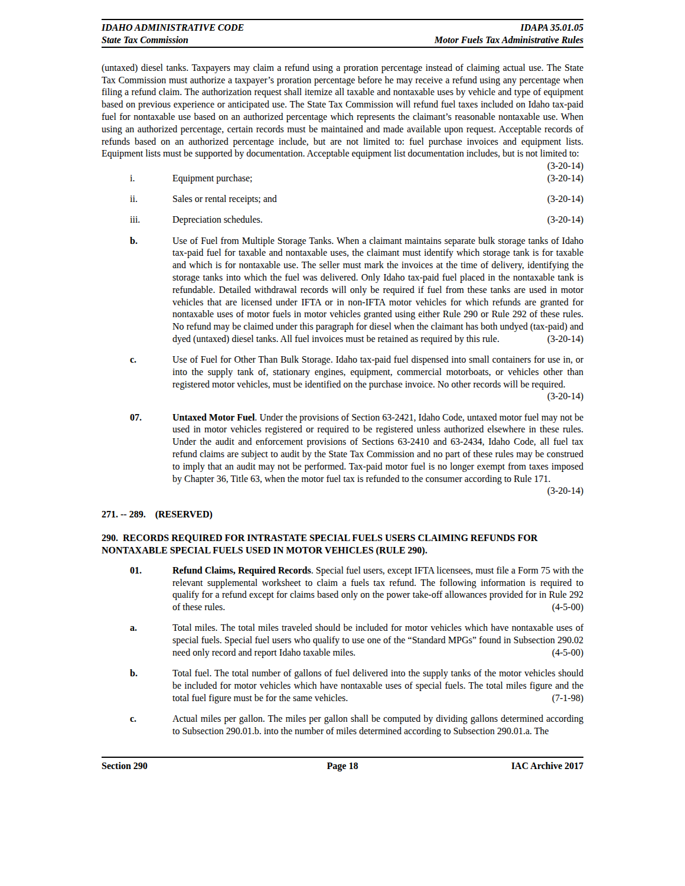| IDAHO ADMINISTRATIVE CODE | IDAPA 35.01.05 |
| State Tax Commission | Motor Fuels Tax Administrative Rules |
(untaxed) diesel tanks. Taxpayers may claim a refund using a proration percentage instead of claiming actual use. The State Tax Commission must authorize a taxpayer’s proration percentage before he may receive a refund using any percentage when filing a refund claim. The authorization request shall itemize all taxable and nontaxable uses by vehicle and type of equipment based on previous experience or anticipated use. The State Tax Commission will refund fuel taxes included on Idaho tax-paid fuel for nontaxable use based on an authorized percentage which represents the claimant’s reasonable nontaxable use. When using an authorized percentage, certain records must be maintained and made available upon request. Acceptable records of refunds based on an authorized percentage include, but are not limited to: fuel purchase invoices and equipment lists. Equipment lists must be supported by documentation. Acceptable equipment list documentation includes, but is not limited to:(3-20-14)
i.
Equipment purchase;(3-20-14)
ii.
Sales or rental receipts; and(3-20-14)
iii.
Depreciation schedules.(3-20-14)
b.
Use of Fuel from Multiple Storage Tanks. When a claimant maintains separate bulk storage tanks of Idaho tax-paid fuel for taxable and nontaxable uses, the claimant must identify which storage tank is for taxable and which is for nontaxable use. The seller must mark the invoices at the time of delivery, identifying the storage tanks into which the fuel was delivered. Only Idaho tax-paid fuel placed in the nontaxable tank is refundable. Detailed withdrawal records will only be required if fuel from these tanks are used in motor vehicles that are licensed under IFTA or in non-IFTA motor vehicles for which refunds are granted for nontaxable uses of motor fuels in motor vehicles granted using either Rule 290 or Rule 292 of these rules. No refund may be claimed under this paragraph for diesel when the claimant has both undyed (tax-paid) and dyed (untaxed) diesel tanks. All fuel invoices must be retained as required by this rule.(3-20-14)
c.
Use of Fuel for Other Than Bulk Storage. Idaho tax-paid fuel dispensed into small containers for use in, or into the supply tank of, stationary engines, equipment, commercial motorboats, or vehicles other than registered motor vehicles, must be identified on the purchase invoice. No other records will be required.(3-20-14)
07.
Untaxed Motor Fuel. Under the provisions of Section 63-2421, Idaho Code, untaxed motor fuel may not be used in motor vehicles registered or required to be registered unless authorized elsewhere in these rules. Under the audit and enforcement provisions of Sections 63-2410 and 63-2434, Idaho Code, all fuel tax refund claims are subject to audit by the State Tax Commission and no part of these rules may be construed to imply that an audit may not be performed. Tax-paid motor fuel is no longer exempt from taxes imposed by Chapter 36, Title 63, when the motor fuel tax is refunded to the consumer according to Rule 171.(3-20-14)
271. -- 289. (RESERVED)
290. RECORDS REQUIRED FOR INTRASTATE SPECIAL FUELS USERS CLAIMING REFUNDS FOR NONTAXABLE SPECIAL FUELS USED IN MOTOR VEHICLES (RULE 290).
01.
Refund Claims, Required Records. Special fuel users, except IFTA licensees, must file a Form 75 with the relevant supplemental worksheet to claim a fuels tax refund. The following information is required to qualify for a refund except for claims based only on the power take-off allowances provided for in Rule 292 of these rules.(4-5-00)
a.
Total miles. The total miles traveled should be included for motor vehicles which have nontaxable uses of special fuels. Special fuel users who qualify to use one of the “Standard MPGs” found in Subsection 290.02 need only record and report Idaho taxable miles.(4-5-00)
b.
Total fuel. The total number of gallons of fuel delivered into the supply tanks of the motor vehicles should be included for motor vehicles which have nontaxable uses of special fuels. The total miles figure and the total fuel figure must be for the same vehicles.(7-1-98)
c.
Actual miles per gallon. The miles per gallon shall be computed by dividing gallons determined according to Subsection 290.01.b. into the number of miles determined according to Subsection 290.01.a. The
| Section 290 | Page 18 | IAC Archive 2017 |